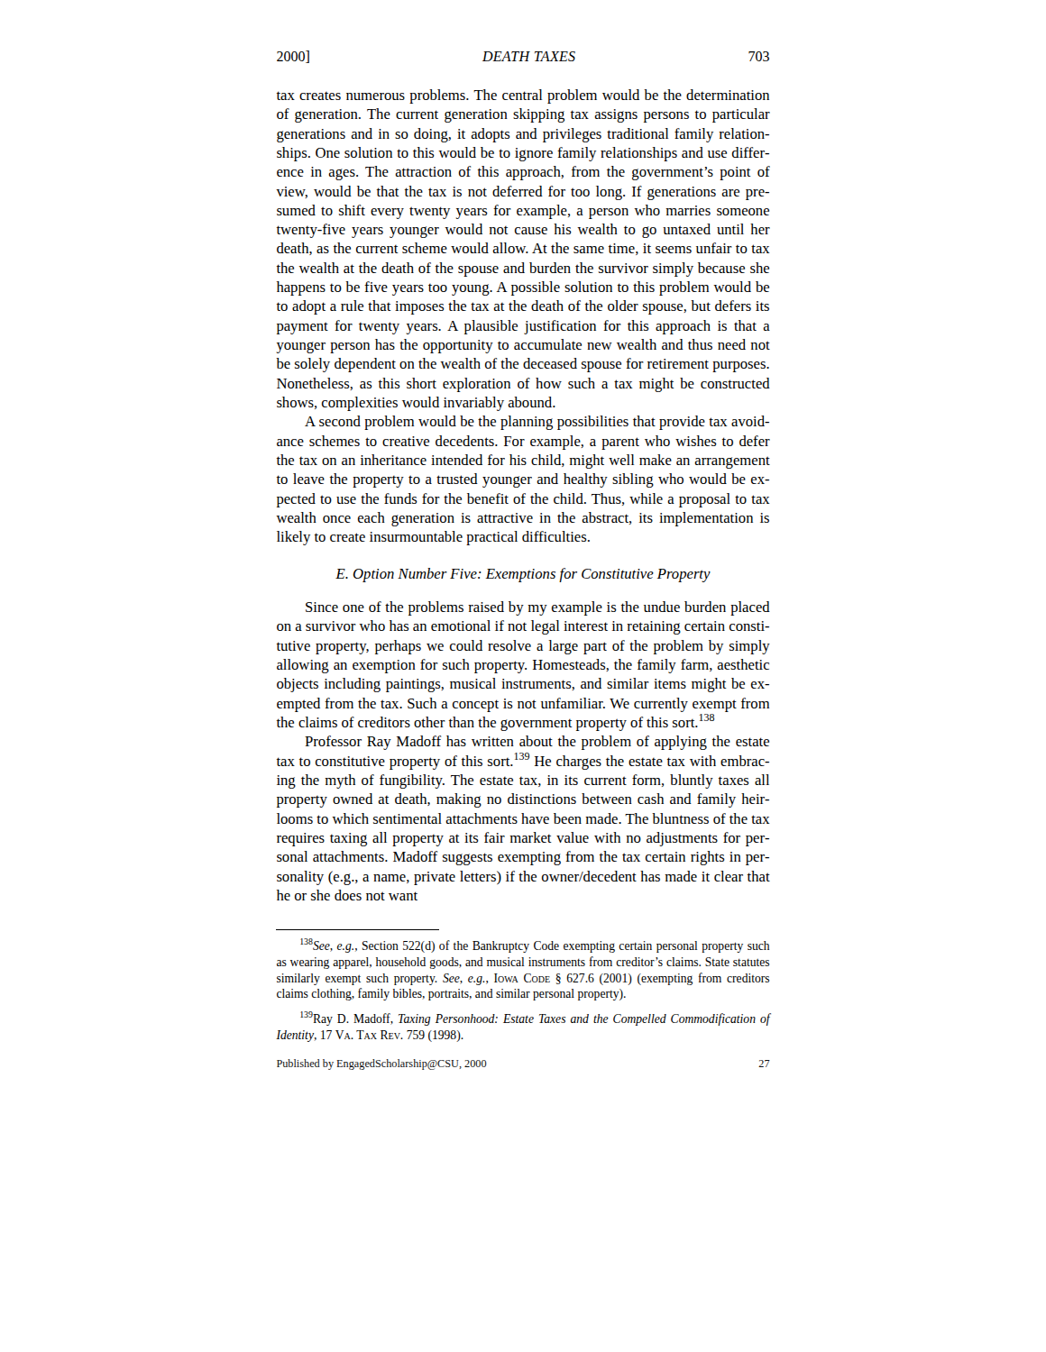2000] DEATH TAXES 703
tax creates numerous problems. The central problem would be the determination of generation. The current generation skipping tax assigns persons to particular generations and in so doing, it adopts and privileges traditional family relationships. One solution to this would be to ignore family relationships and use difference in ages. The attraction of this approach, from the government’s point of view, would be that the tax is not deferred for too long. If generations are presumed to shift every twenty years for example, a person who marries someone twenty-five years younger would not cause his wealth to go untaxed until her death, as the current scheme would allow. At the same time, it seems unfair to tax the wealth at the death of the spouse and burden the survivor simply because she happens to be five years too young. A possible solution to this problem would be to adopt a rule that imposes the tax at the death of the older spouse, but defers its payment for twenty years. A plausible justification for this approach is that a younger person has the opportunity to accumulate new wealth and thus need not be solely dependent on the wealth of the deceased spouse for retirement purposes. Nonetheless, as this short exploration of how such a tax might be constructed shows, complexities would invariably abound.
A second problem would be the planning possibilities that provide tax avoidance schemes to creative decedents. For example, a parent who wishes to defer the tax on an inheritance intended for his child, might well make an arrangement to leave the property to a trusted younger and healthy sibling who would be expected to use the funds for the benefit of the child. Thus, while a proposal to tax wealth once each generation is attractive in the abstract, its implementation is likely to create insurmountable practical difficulties.
E. Option Number Five: Exemptions for Constitutive Property
Since one of the problems raised by my example is the undue burden placed on a survivor who has an emotional if not legal interest in retaining certain constitutive property, perhaps we could resolve a large part of the problem by simply allowing an exemption for such property. Homesteads, the family farm, aesthetic objects including paintings, musical instruments, and similar items might be exempted from the tax. Such a concept is not unfamiliar. We currently exempt from the claims of creditors other than the government property of this sort.138
Professor Ray Madoff has written about the problem of applying the estate tax to constitutive property of this sort.139 He charges the estate tax with embracing the myth of fungibility. The estate tax, in its current form, bluntly taxes all property owned at death, making no distinctions between cash and family heirlooms to which sentimental attachments have been made. The bluntness of the tax requires taxing all property at its fair market value with no adjustments for personal attachments. Madoff suggests exempting from the tax certain rights in personality (e.g., a name, private letters) if the owner/decedent has made it clear that he or she does not want
138See, e.g., Section 522(d) of the Bankruptcy Code exempting certain personal property such as wearing apparel, household goods, and musical instruments from creditor’s claims. State statutes similarly exempt such property. See, e.g., Iowa Code § 627.6 (2001) (exempting from creditors claims clothing, family bibles, portraits, and similar personal property).
139Ray D. Madoff, Taxing Personhood: Estate Taxes and the Compelled Commodification of Identity, 17 Va. Tax Rev. 759 (1998).
Published by EngagedScholarship@CSU, 2000 27